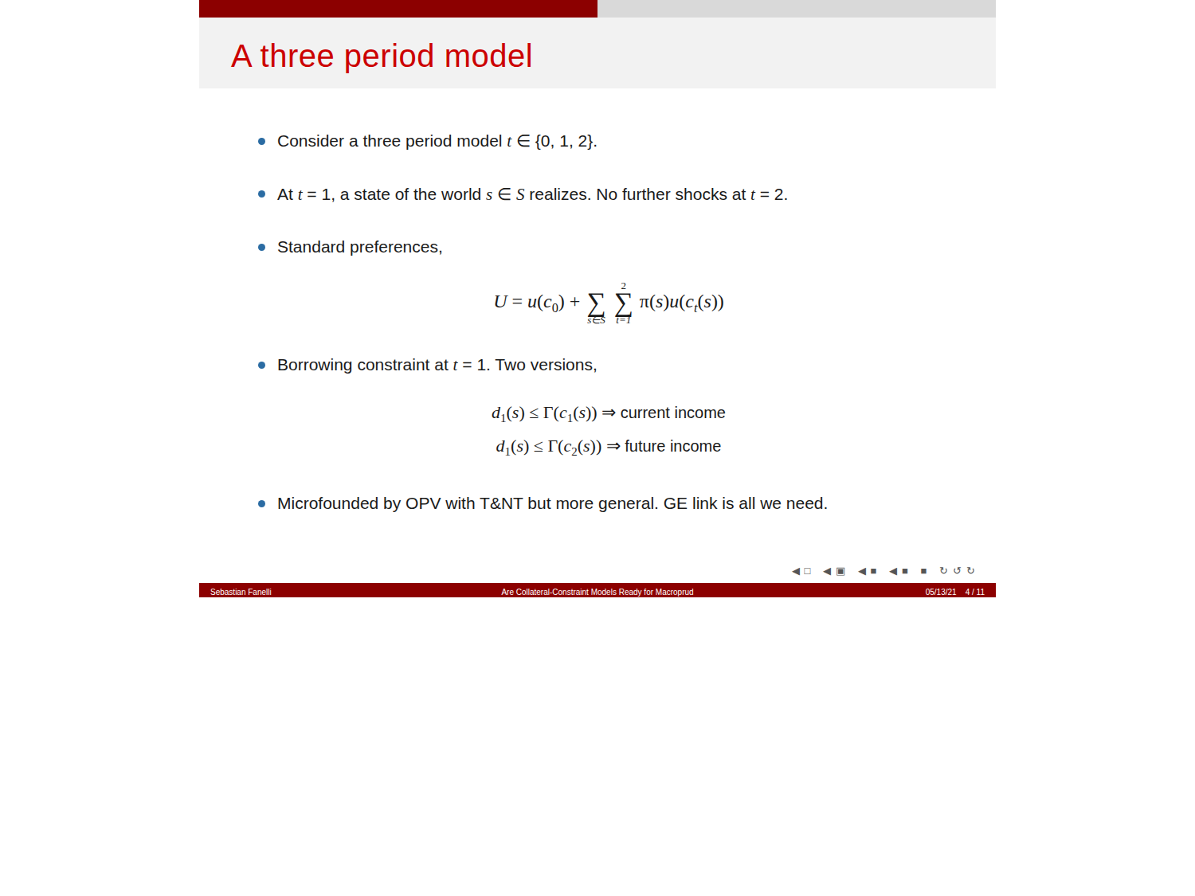A three period model
Consider a three period model t ∈ {0, 1, 2}.
At t = 1, a state of the world s ∈ S realizes. No further shocks at t = 2.
Standard preferences,
U = u(c0) + ∑s∈S 2∑t=1 π(s)u(ct(s))
Borrowing constraint at t = 1. Two versions,
d1(s) ≤ Γ(c1(s)) ⇒ current income
d1(s) ≤ Γ(c2(s)) ⇒ future income
Microfounded by OPV with T&NT but more general. GE link is all we need.
◀□ ◀▣ ◀■ ◀■ ■ ↻↺↻
Sebastian Fanelli
Are Collateral-Constraint Models Ready for Macroprud
05/13/21 4 / 11